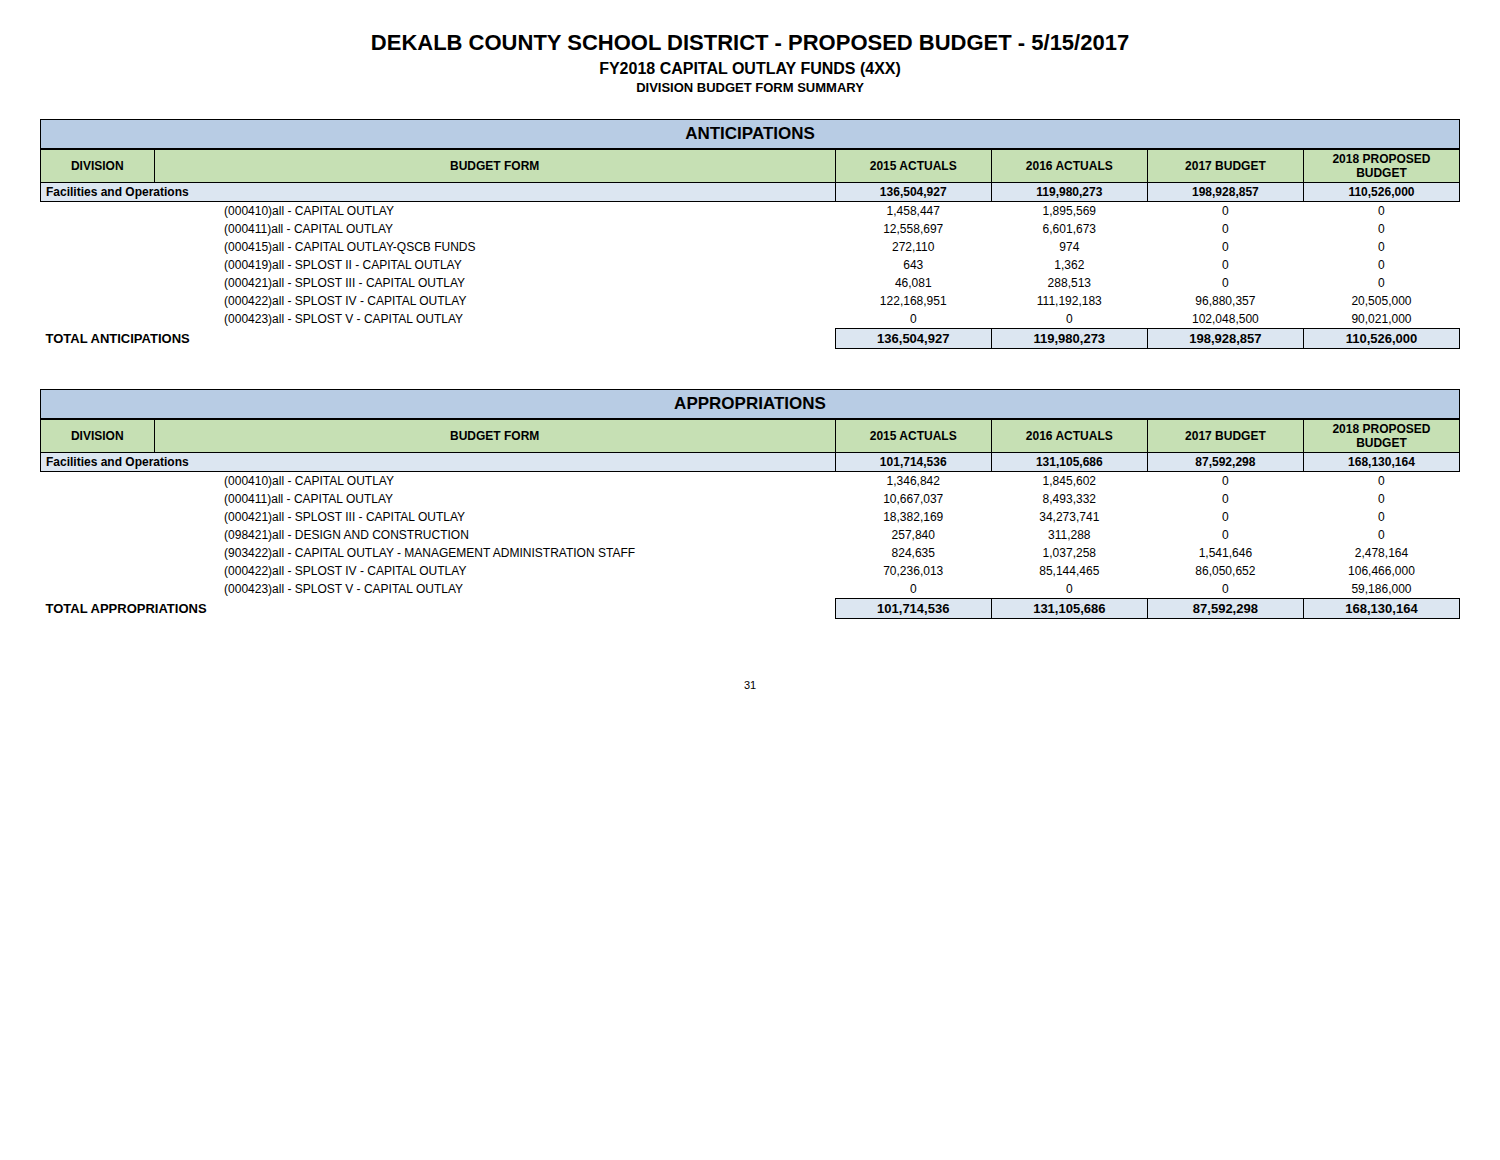DEKALB COUNTY SCHOOL DISTRICT - PROPOSED BUDGET - 5/15/2017
FY2018 CAPITAL OUTLAY FUNDS (4XX)
DIVISION BUDGET FORM SUMMARY
ANTICIPATIONS
| DIVISION | BUDGET FORM | 2015 ACTUALS | 2016 ACTUALS | 2017 BUDGET | 2018 PROPOSED BUDGET |
| --- | --- | --- | --- | --- | --- |
| Facilities and Operations | 136,504,927 | 119,980,273 | 198,928,857 | 110,526,000 |
| | (000410)all - CAPITAL OUTLAY | 1,458,447 | 1,895,569 | 0 | 0 |
| | (000411)all - CAPITAL OUTLAY | 12,558,697 | 6,601,673 | 0 | 0 |
| | (000415)all - CAPITAL OUTLAY-QSCB FUNDS | 272,110 | 974 | 0 | 0 |
| | (000419)all - SPLOST II - CAPITAL OUTLAY | 643 | 1,362 | 0 | 0 |
| | (000421)all - SPLOST III - CAPITAL OUTLAY | 46,081 | 288,513 | 0 | 0 |
| | (000422)all - SPLOST IV - CAPITAL OUTLAY | 122,168,951 | 111,192,183 | 96,880,357 | 20,505,000 |
| | (000423)all - SPLOST V - CAPITAL OUTLAY | 0 | 0 | 102,048,500 | 90,021,000 |
| TOTAL ANTICIPATIONS | 136,504,927 | 119,980,273 | 198,928,857 | 110,526,000 |
APPROPRIATIONS
| DIVISION | BUDGET FORM | 2015 ACTUALS | 2016 ACTUALS | 2017 BUDGET | 2018 PROPOSED BUDGET |
| --- | --- | --- | --- | --- | --- |
| Facilities and Operations | 101,714,536 | 131,105,686 | 87,592,298 | 168,130,164 |
| | (000410)all - CAPITAL OUTLAY | 1,346,842 | 1,845,602 | 0 | 0 |
| | (000411)all - CAPITAL OUTLAY | 10,667,037 | 8,493,332 | 0 | 0 |
| | (000421)all - SPLOST III - CAPITAL OUTLAY | 18,382,169 | 34,273,741 | 0 | 0 |
| | (098421)all - DESIGN AND CONSTRUCTION | 257,840 | 311,288 | 0 | 0 |
| | (903422)all - CAPITAL OUTLAY - MANAGEMENT ADMINISTRATION STAFF | 824,635 | 1,037,258 | 1,541,646 | 2,478,164 |
| | (000422)all - SPLOST IV - CAPITAL OUTLAY | 70,236,013 | 85,144,465 | 86,050,652 | 106,466,000 |
| | (000423)all - SPLOST V - CAPITAL OUTLAY | 0 | 0 | 0 | 59,186,000 |
| TOTAL APPROPRIATIONS | 101,714,536 | 131,105,686 | 87,592,298 | 168,130,164 |
31